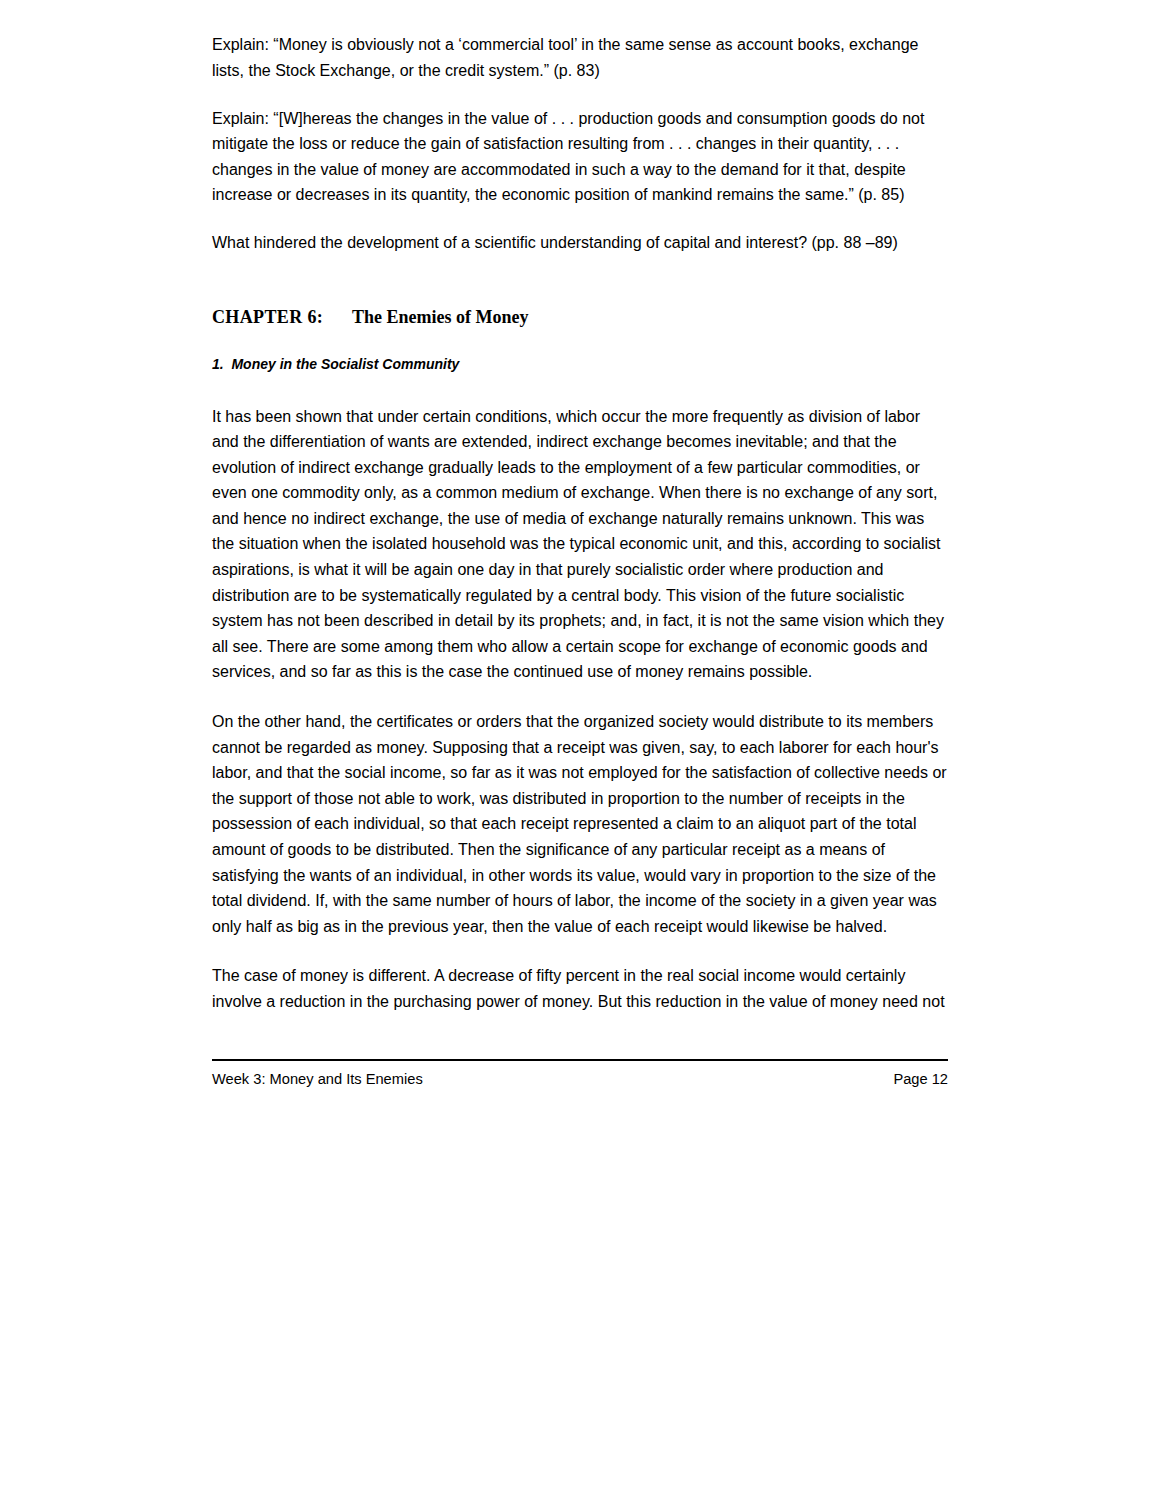Explain: “Money is obviously not a ‘commercial tool’ in the same sense as account books, exchange lists, the Stock Exchange, or the credit system.” (p. 83)
Explain: “[W]hereas the changes in the value of . . . production goods and consumption goods do not mitigate the loss or reduce the gain of satisfaction resulting from . . . changes in their quantity, . . . changes in the value of money are accommodated in such a way to the demand for it that, despite increase or decreases in its quantity, the economic position of mankind remains the same.” (p. 85)
What hindered the development of a scientific understanding of capital and interest? (pp. 88 –89)
CHAPTER 6: The Enemies of Money
1. Money in the Socialist Community
It has been shown that under certain conditions, which occur the more frequently as division of labor and the differentiation of wants are extended, indirect exchange becomes inevitable; and that the evolution of indirect exchange gradually leads to the employment of a few particular commodities, or even one commodity only, as a common medium of exchange. When there is no exchange of any sort, and hence no indirect exchange, the use of media of exchange naturally remains unknown. This was the situation when the isolated household was the typical economic unit, and this, according to socialist aspirations, is what it will be again one day in that purely socialistic order where production and distribution are to be systematically regulated by a central body. This vision of the future socialistic system has not been described in detail by its prophets; and, in fact, it is not the same vision which they all see. There are some among them who allow a certain scope for exchange of economic goods and services, and so far as this is the case the continued use of money remains possible.
On the other hand, the certificates or orders that the organized society would distribute to its members cannot be regarded as money. Supposing that a receipt was given, say, to each laborer for each hour's labor, and that the social income, so far as it was not employed for the satisfaction of collective needs or the support of those not able to work, was distributed in proportion to the number of receipts in the possession of each individual, so that each receipt represented a claim to an aliquot part of the total amount of goods to be distributed. Then the significance of any particular receipt as a means of satisfying the wants of an individual, in other words its value, would vary in proportion to the size of the total dividend. If, with the same number of hours of labor, the income of the society in a given year was only half as big as in the previous year, then the value of each receipt would likewise be halved.
The case of money is different. A decrease of fifty percent in the real social income would certainly involve a reduction in the purchasing power of money. But this reduction in the value of money need not
Week 3: Money and Its Enemies Page 12